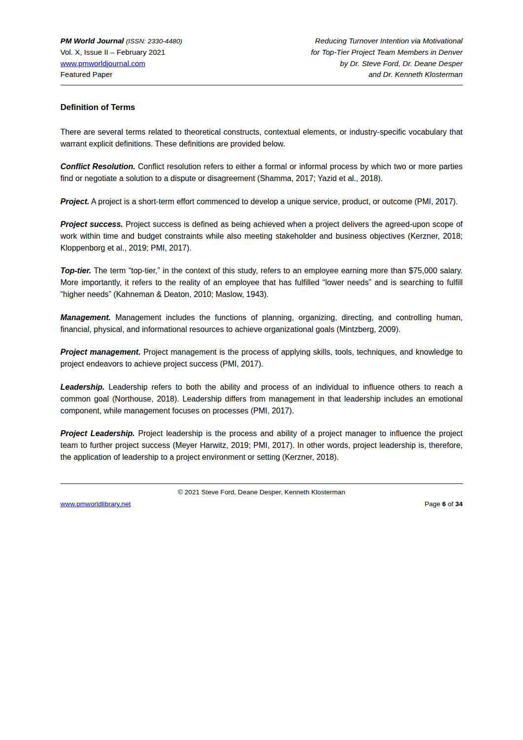PM World Journal (ISSN: 2330-4480)
Vol. X, Issue II – February 2021
www.pmworldjournal.com
Featured Paper
Reducing Turnover Intention via Motivational
for Top-Tier Project Team Members in Denver
by Dr. Steve Ford, Dr. Deane Desper
and Dr. Kenneth Klosterman
Definition of Terms
There are several terms related to theoretical constructs, contextual elements, or industry-specific vocabulary that warrant explicit definitions. These definitions are provided below.
Conflict Resolution. Conflict resolution refers to either a formal or informal process by which two or more parties find or negotiate a solution to a dispute or disagreement (Shamma, 2017; Yazid et al., 2018).
Project. A project is a short-term effort commenced to develop a unique service, product, or outcome (PMI, 2017).
Project success. Project success is defined as being achieved when a project delivers the agreed-upon scope of work within time and budget constraints while also meeting stakeholder and business objectives (Kerzner, 2018; Kloppenborg et al., 2019; PMI, 2017).
Top-tier. The term “top-tier,” in the context of this study, refers to an employee earning more than $75,000 salary. More importantly, it refers to the reality of an employee that has fulfilled “lower needs” and is searching to fulfill “higher needs” (Kahneman & Deaton, 2010; Maslow, 1943).
Management. Management includes the functions of planning, organizing, directing, and controlling human, financial, physical, and informational resources to achieve organizational goals (Mintzberg, 2009).
Project management. Project management is the process of applying skills, tools, techniques, and knowledge to project endeavors to achieve project success (PMI, 2017).
Leadership. Leadership refers to both the ability and process of an individual to influence others to reach a common goal (Northouse, 2018). Leadership differs from management in that leadership includes an emotional component, while management focuses on processes (PMI, 2017).
Project Leadership. Project leadership is the process and ability of a project manager to influence the project team to further project success (Meyer Harwitz, 2019; PMI, 2017). In other words, project leadership is, therefore, the application of leadership to a project environment or setting (Kerzner, 2018).
© 2021 Steve Ford, Deane Desper, Kenneth Klosterman
www.pmworldlibrary.net Page 6 of 34